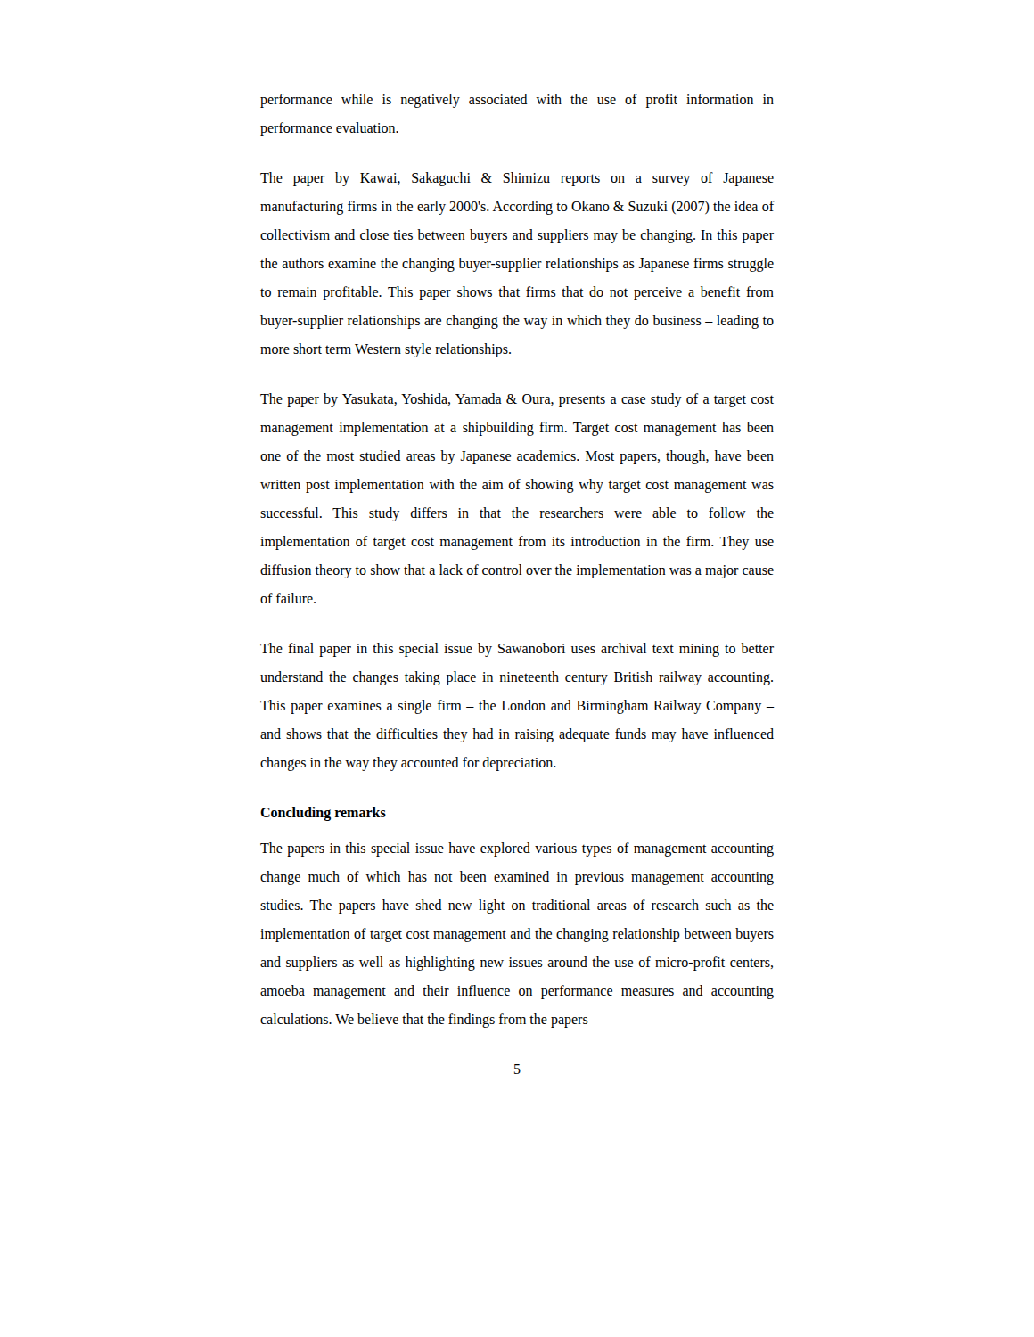performance while is negatively associated with the use of profit information in performance evaluation.
The paper by Kawai, Sakaguchi & Shimizu reports on a survey of Japanese manufacturing firms in the early 2000's. According to Okano & Suzuki (2007) the idea of collectivism and close ties between buyers and suppliers may be changing. In this paper the authors examine the changing buyer-supplier relationships as Japanese firms struggle to remain profitable. This paper shows that firms that do not perceive a benefit from buyer-supplier relationships are changing the way in which they do business – leading to more short term Western style relationships.
The paper by Yasukata, Yoshida, Yamada & Oura, presents a case study of a target cost management implementation at a shipbuilding firm. Target cost management has been one of the most studied areas by Japanese academics. Most papers, though, have been written post implementation with the aim of showing why target cost management was successful. This study differs in that the researchers were able to follow the implementation of target cost management from its introduction in the firm. They use diffusion theory to show that a lack of control over the implementation was a major cause of failure.
The final paper in this special issue by Sawanobori uses archival text mining to better understand the changes taking place in nineteenth century British railway accounting. This paper examines a single firm – the London and Birmingham Railway Company – and shows that the difficulties they had in raising adequate funds may have influenced changes in the way they accounted for depreciation.
Concluding remarks
The papers in this special issue have explored various types of management accounting change much of which has not been examined in previous management accounting studies. The papers have shed new light on traditional areas of research such as the implementation of target cost management and the changing relationship between buyers and suppliers as well as highlighting new issues around the use of micro-profit centers, amoeba management and their influence on performance measures and accounting calculations. We believe that the findings from the papers
5